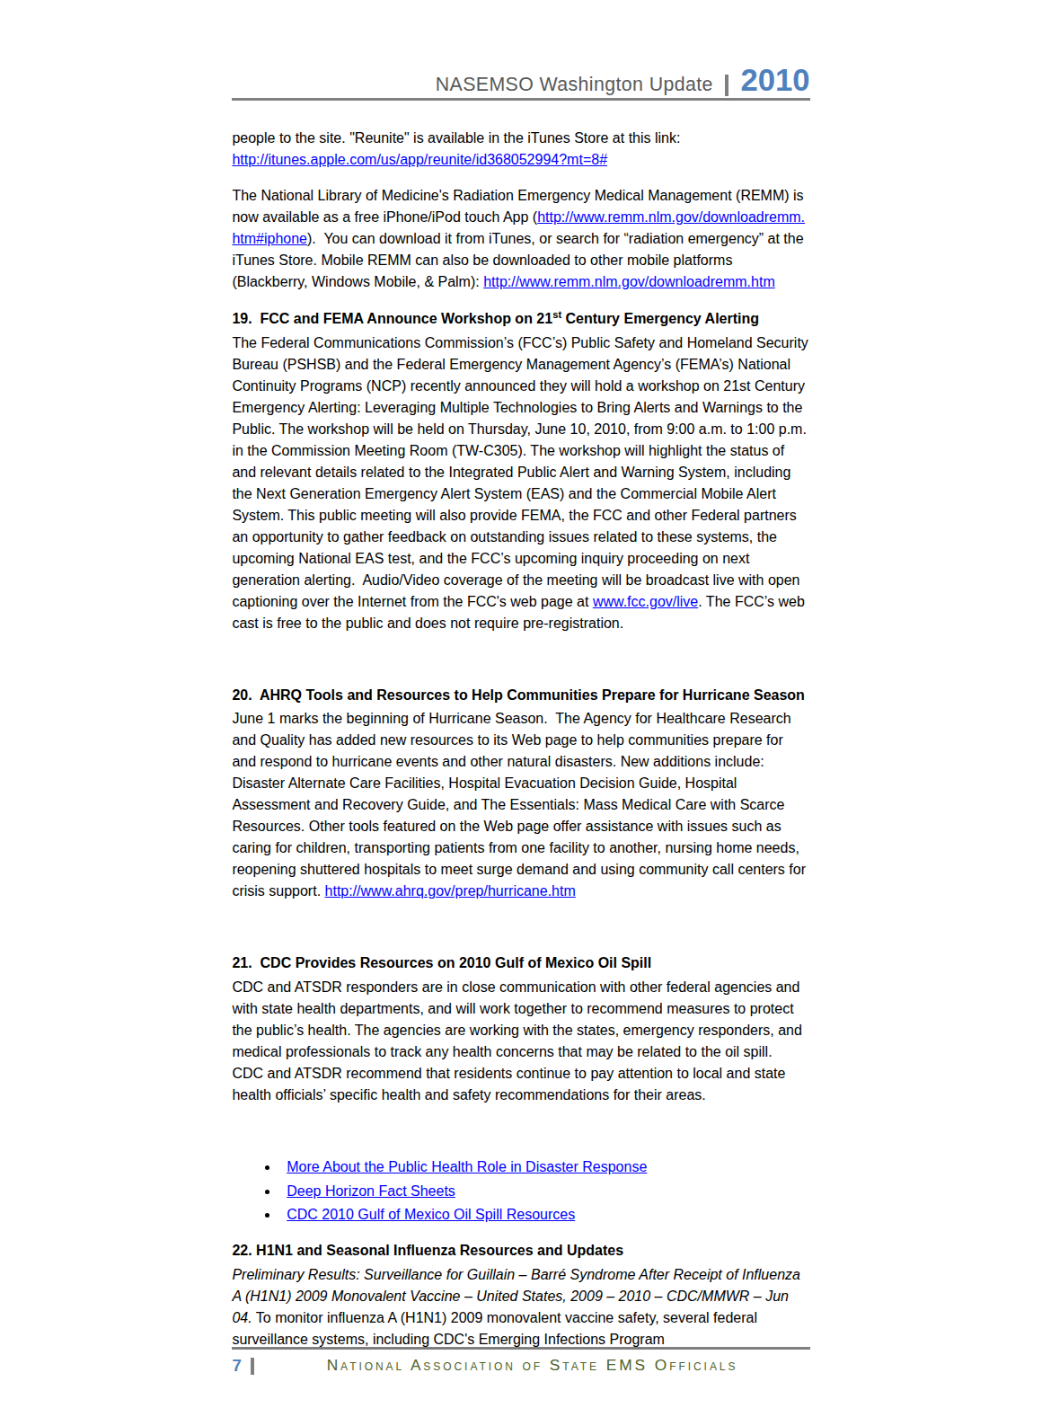NASEMSO Washington Update
2010
people to the site. "Reunite" is available in the iTunes Store at this link:
http://itunes.apple.com/us/app/reunite/id368052994?mt=8#
The National Library of Medicine's Radiation Emergency Medical Management (REMM) is now available as a free iPhone/iPod touch App (http://www.remm.nlm.gov/downloadremm.htm#iphone). You can download it from iTunes, or search for “radiation emergency” at the iTunes Store. Mobile REMM can also be downloaded to other mobile platforms (Blackberry, Windows Mobile, & Palm): http://www.remm.nlm.gov/downloadremm.htm
19. FCC and FEMA Announce Workshop on 21st Century Emergency Alerting
The Federal Communications Commission’s (FCC’s) Public Safety and Homeland Security Bureau (PSHSB) and the Federal Emergency Management Agency’s (FEMA’s) National Continuity Programs (NCP) recently announced they will hold a workshop on 21st Century Emergency Alerting: Leveraging Multiple Technologies to Bring Alerts and Warnings to the Public. The workshop will be held on Thursday, June 10, 2010, from 9:00 a.m. to 1:00 p.m. in the Commission Meeting Room (TW-C305). The workshop will highlight the status of and relevant details related to the Integrated Public Alert and Warning System, including the Next Generation Emergency Alert System (EAS) and the Commercial Mobile Alert System. This public meeting will also provide FEMA, the FCC and other Federal partners an opportunity to gather feedback on outstanding issues related to these systems, the upcoming National EAS test, and the FCC’s upcoming inquiry proceeding on next generation alerting. Audio/Video coverage of the meeting will be broadcast live with open captioning over the Internet from the FCC's web page at www.fcc.gov/live. The FCC’s web cast is free to the public and does not require pre-registration.
20. AHRQ Tools and Resources to Help Communities Prepare for Hurricane Season
June 1 marks the beginning of Hurricane Season. The Agency for Healthcare Research and Quality has added new resources to its Web page to help communities prepare for and respond to hurricane events and other natural disasters. New additions include: Disaster Alternate Care Facilities, Hospital Evacuation Decision Guide, Hospital Assessment and Recovery Guide, and The Essentials: Mass Medical Care with Scarce Resources. Other tools featured on the Web page offer assistance with issues such as caring for children, transporting patients from one facility to another, nursing home needs, reopening shuttered hospitals to meet surge demand and using community call centers for crisis support. http://www.ahrq.gov/prep/hurricane.htm
21. CDC Provides Resources on 2010 Gulf of Mexico Oil Spill
CDC and ATSDR responders are in close communication with other federal agencies and with state health departments, and will work together to recommend measures to protect the public’s health. The agencies are working with the states, emergency responders, and medical professionals to track any health concerns that may be related to the oil spill. CDC and ATSDR recommend that residents continue to pay attention to local and state health officials’ specific health and safety recommendations for their areas.
More About the Public Health Role in Disaster Response
Deep Horizon Fact Sheets
CDC 2010 Gulf of Mexico Oil Spill Resources
22. H1N1 and Seasonal Influenza Resources and Updates
Preliminary Results: Surveillance for Guillain – Barré Syndrome After Receipt of Influenza A (H1N1) 2009 Monovalent Vaccine – United States, 2009 – 2010 – CDC/MMWR – Jun 04. To monitor influenza A (H1N1) 2009 monovalent vaccine safety, several federal surveillance systems, including CDC's Emerging Infections Program
7
National Association of State EMS Officials